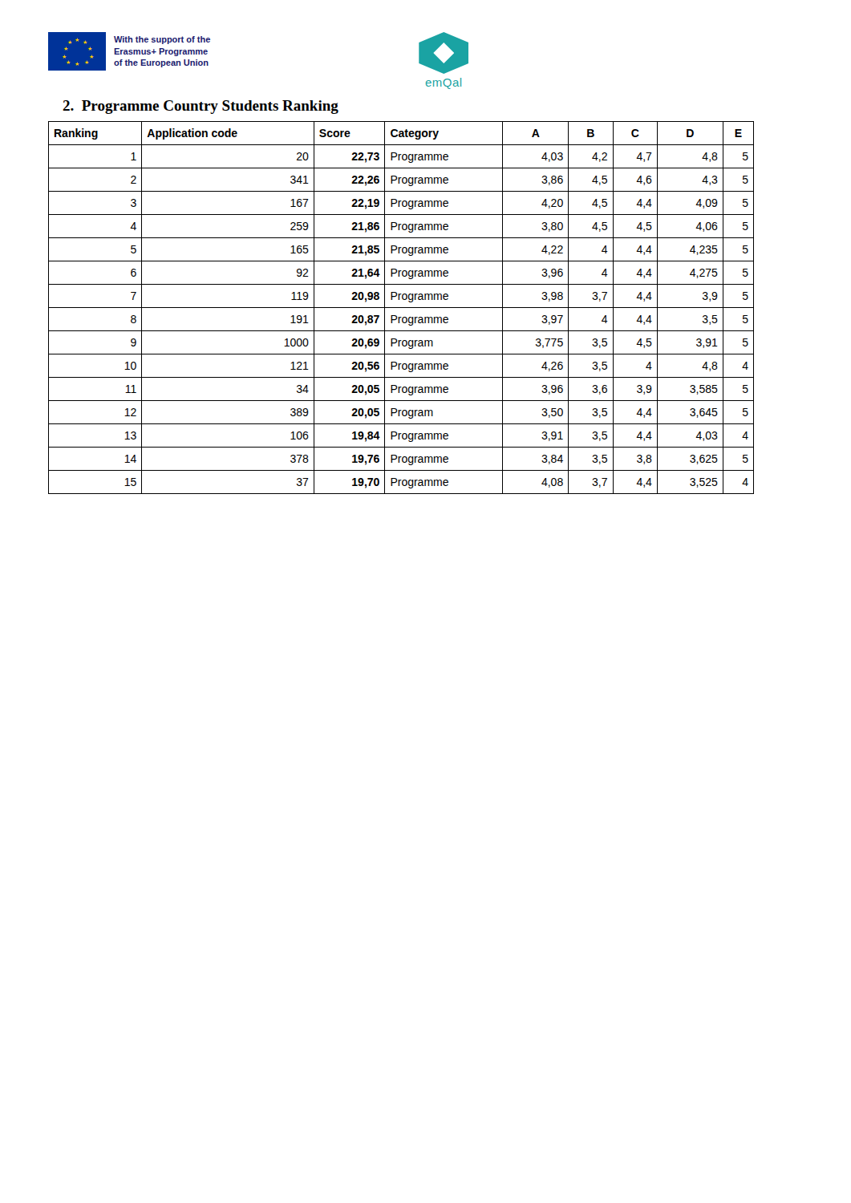★ ★ ★ ★ ★ ★ ★ ★ ★ ★
With the support of the
Erasmus+ Programme
of the European Union
emQal
2. Programme Country Students Ranking
| Ranking | Application code | Score | Category | A | B | C | D | E |
| --- | --- | --- | --- | --- | --- | --- | --- | --- |
| 1 | 20 | 22,73 | Programme | 4,03 | 4,2 | 4,7 | 4,8 | 5 |
| 2 | 341 | 22,26 | Programme | 3,86 | 4,5 | 4,6 | 4,3 | 5 |
| 3 | 167 | 22,19 | Programme | 4,20 | 4,5 | 4,4 | 4,09 | 5 |
| 4 | 259 | 21,86 | Programme | 3,80 | 4,5 | 4,5 | 4,06 | 5 |
| 5 | 165 | 21,85 | Programme | 4,22 | 4 | 4,4 | 4,235 | 5 |
| 6 | 92 | 21,64 | Programme | 3,96 | 4 | 4,4 | 4,275 | 5 |
| 7 | 119 | 20,98 | Programme | 3,98 | 3,7 | 4,4 | 3,9 | 5 |
| 8 | 191 | 20,87 | Programme | 3,97 | 4 | 4,4 | 3,5 | 5 |
| 9 | 1000 | 20,69 | Program | 3,775 | 3,5 | 4,5 | 3,91 | 5 |
| 10 | 121 | 20,56 | Programme | 4,26 | 3,5 | 4 | 4,8 | 4 |
| 11 | 34 | 20,05 | Programme | 3,96 | 3,6 | 3,9 | 3,585 | 5 |
| 12 | 389 | 20,05 | Program | 3,50 | 3,5 | 4,4 | 3,645 | 5 |
| 13 | 106 | 19,84 | Programme | 3,91 | 3,5 | 4,4 | 4,03 | 4 |
| 14 | 378 | 19,76 | Programme | 3,84 | 3,5 | 3,8 | 3,625 | 5 |
| 15 | 37 | 19,70 | Programme | 4,08 | 3,7 | 4,4 | 3,525 | 4 |